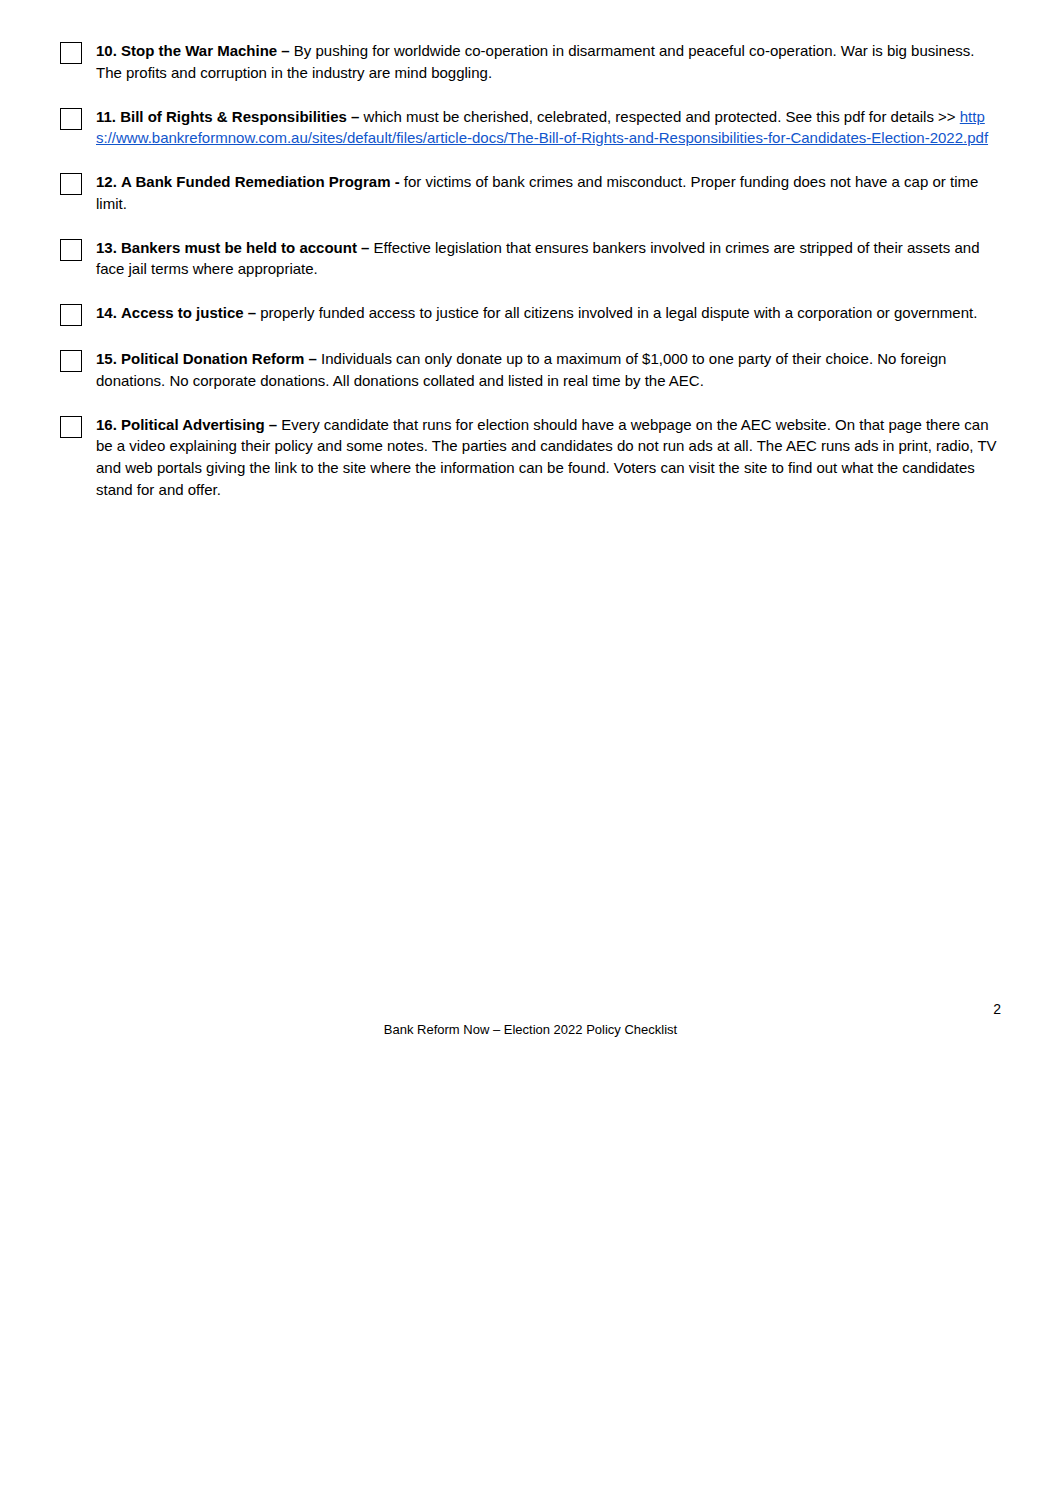10. Stop the War Machine – By pushing for worldwide co-operation in disarmament and peaceful co-operation. War is big business. The profits and corruption in the industry are mind boggling.
11. Bill of Rights & Responsibilities – which must be cherished, celebrated, respected and protected. See this pdf for details >> https://www.bankreformnow.com.au/sites/default/files/article-docs/The-Bill-of-Rights-and-Responsibilities-for-Candidates-Election-2022.pdf
12. A Bank Funded Remediation Program - for victims of bank crimes and misconduct. Proper funding does not have a cap or time limit.
13. Bankers must be held to account – Effective legislation that ensures bankers involved in crimes are stripped of their assets and face jail terms where appropriate.
14. Access to justice – properly funded access to justice for all citizens involved in a legal dispute with a corporation or government.
15. Political Donation Reform – Individuals can only donate up to a maximum of $1,000 to one party of their choice. No foreign donations. No corporate donations. All donations collated and listed in real time by the AEC.
16. Political Advertising – Every candidate that runs for election should have a webpage on the AEC website. On that page there can be a video explaining their policy and some notes. The parties and candidates do not run ads at all. The AEC runs ads in print, radio, TV and web portals giving the link to the site where the information can be found. Voters can visit the site to find out what the candidates stand for and offer.
2 Bank Reform Now – Election 2022 Policy Checklist